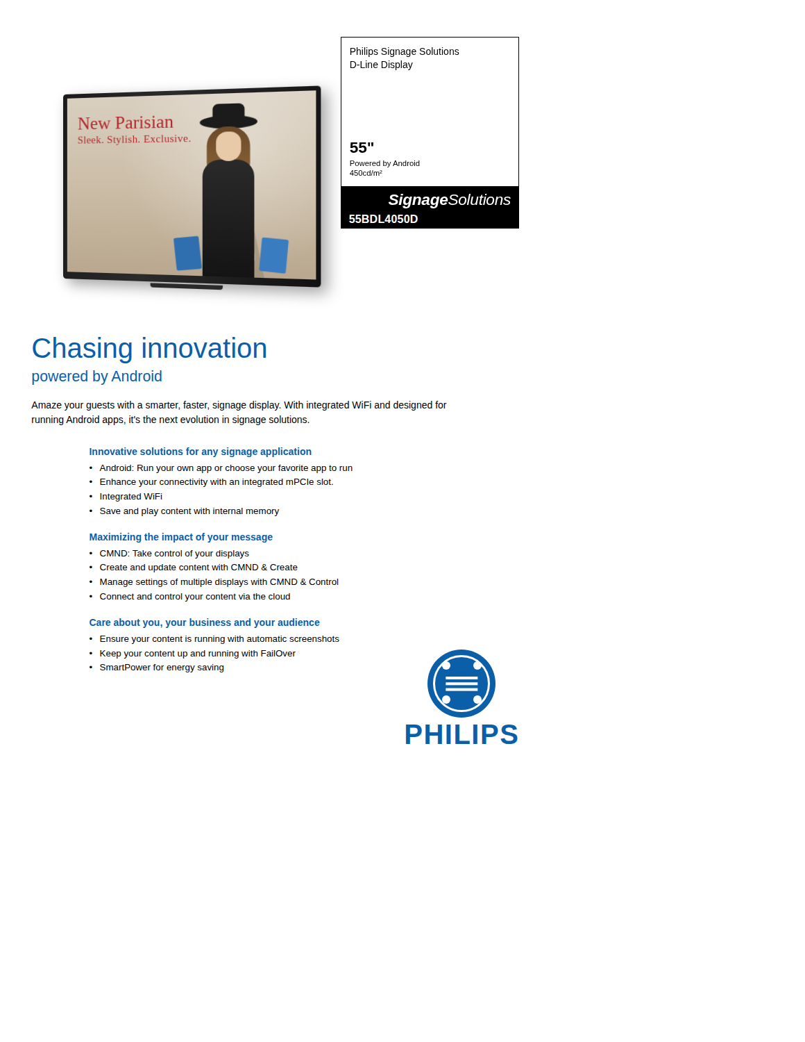New Parisian Sleek. Stylish. Exclusive.
Philips Signage Solutions
D-Line Display
55"
Powered by Android
450cd/m²
Signage Solutions
55BDL4050D
Chasing innovation
powered by Android
Amaze your guests with a smarter, faster, signage display. With integrated WiFi and designed for running Android apps, it's the next evolution in signage solutions.
Innovative solutions for any signage application
Android: Run your own app or choose your favorite app to run
Enhance your connectivity with an integrated mPCIe slot.
Integrated WiFi
Save and play content with internal memory
Maximizing the impact of your message
CMND: Take control of your displays
Create and update content with CMND & Create
Manage settings of multiple displays with CMND & Control
Connect and control your content via the cloud
Care about you, your business and your audience
Ensure your content is running with automatic screenshots
Keep your content up and running with FailOver
SmartPower for energy saving
PHILIPS